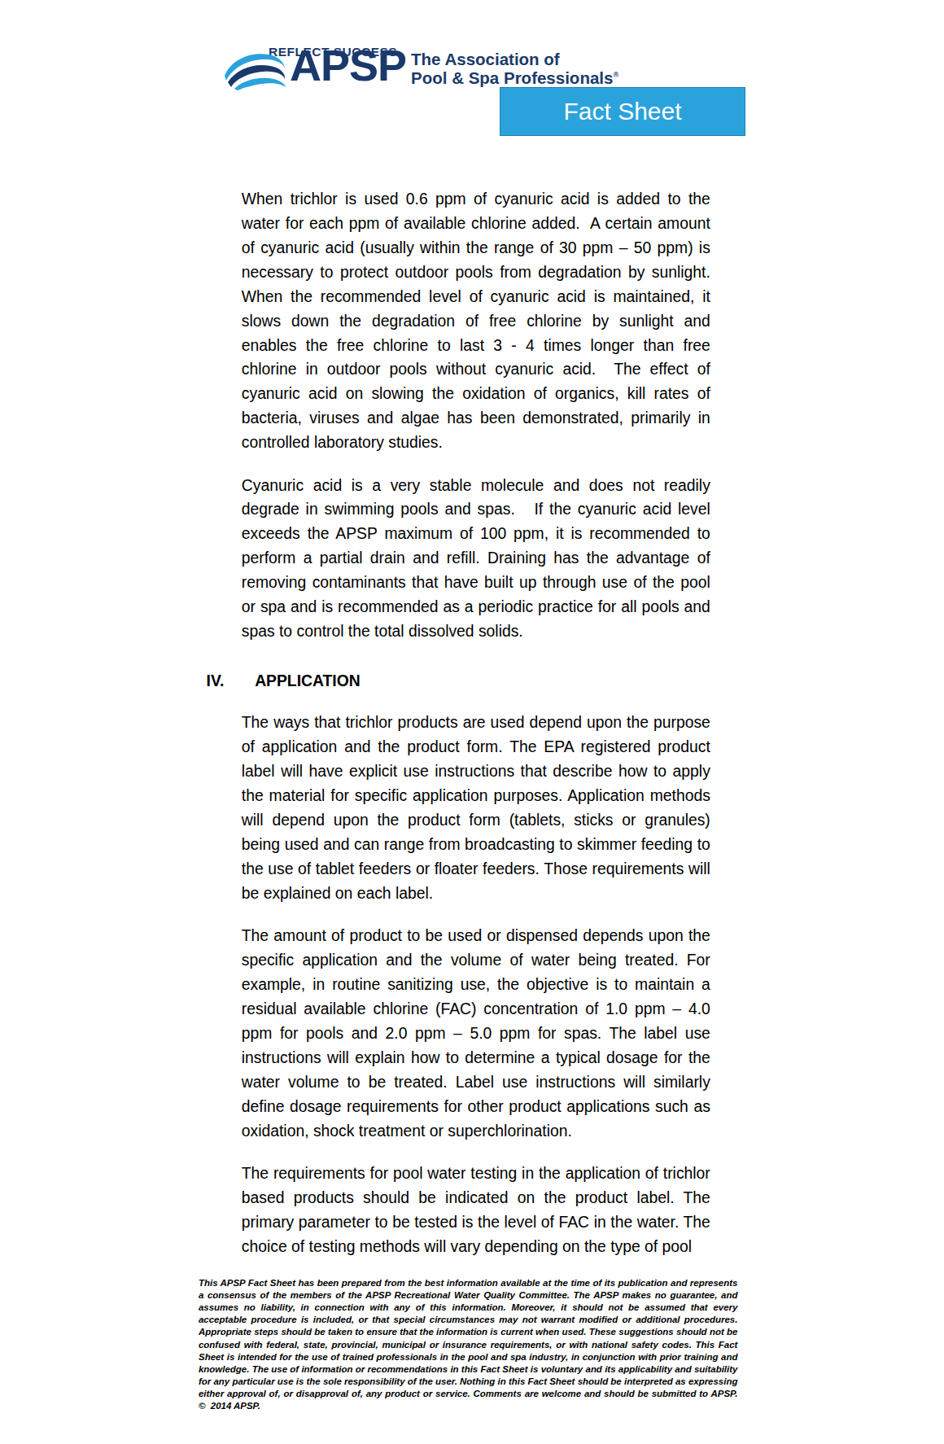APSP
The Association of
Pool & Spa Professionals®
REFLECT SUCCESS
Fact Sheet
When trichlor is used 0.6 ppm of cyanuric acid is added to the water for each ppm of available chlorine added. A certain amount of cyanuric acid (usually within the range of 30 ppm – 50 ppm) is necessary to protect outdoor pools from degradation by sunlight. When the recommended level of cyanuric acid is maintained, it slows down the degradation of free chlorine by sunlight and enables the free chlorine to last 3 - 4 times longer than free chlorine in outdoor pools without cyanuric acid. The effect of cyanuric acid on slowing the oxidation of organics, kill rates of bacteria, viruses and algae has been demonstrated, primarily in controlled laboratory studies.
Cyanuric acid is a very stable molecule and does not readily degrade in swimming pools and spas. If the cyanuric acid level exceeds the APSP maximum of 100 ppm, it is recommended to perform a partial drain and refill. Draining has the advantage of removing contaminants that have built up through use of the pool or spa and is recommended as a periodic practice for all pools and spas to control the total dissolved solids.
IV. APPLICATION
The ways that trichlor products are used depend upon the purpose of application and the product form. The EPA registered product label will have explicit use instructions that describe how to apply the material for specific application purposes. Application methods will depend upon the product form (tablets, sticks or granules) being used and can range from broadcasting to skimmer feeding to the use of tablet feeders or floater feeders. Those requirements will be explained on each label.
The amount of product to be used or dispensed depends upon the specific application and the volume of water being treated. For example, in routine sanitizing use, the objective is to maintain a residual available chlorine (FAC) concentration of 1.0 ppm – 4.0 ppm for pools and 2.0 ppm – 5.0 ppm for spas. The label use instructions will explain how to determine a typical dosage for the water volume to be treated. Label use instructions will similarly define dosage requirements for other product applications such as oxidation, shock treatment or superchlorination.
The requirements for pool water testing in the application of trichlor based products should be indicated on the product label. The primary parameter to be tested is the level of FAC in the water. The choice of testing methods will vary depending on the type of pool
This APSP Fact Sheet has been prepared from the best information available at the time of its publication and represents a consensus of the members of the APSP Recreational Water Quality Committee. The APSP makes no guarantee, and assumes no liability, in connection with any of this information. Moreover, it should not be assumed that every acceptable procedure is included, or that special circumstances may not warrant modified or additional procedures. Appropriate steps should be taken to ensure that the information is current when used. These suggestions should not be confused with federal, state, provincial, municipal or insurance requirements, or with national safety codes. This Fact Sheet is intended for the use of trained professionals in the pool and spa industry, in conjunction with prior training and knowledge. The use of information or recommendations in this Fact Sheet is voluntary and its applicability and suitability for any particular use is the sole responsibility of the user. Nothing in this Fact Sheet should be interpreted as expressing either approval of, or disapproval of, any product or service. Comments are welcome and should be submitted to APSP. © 2014 APSP.